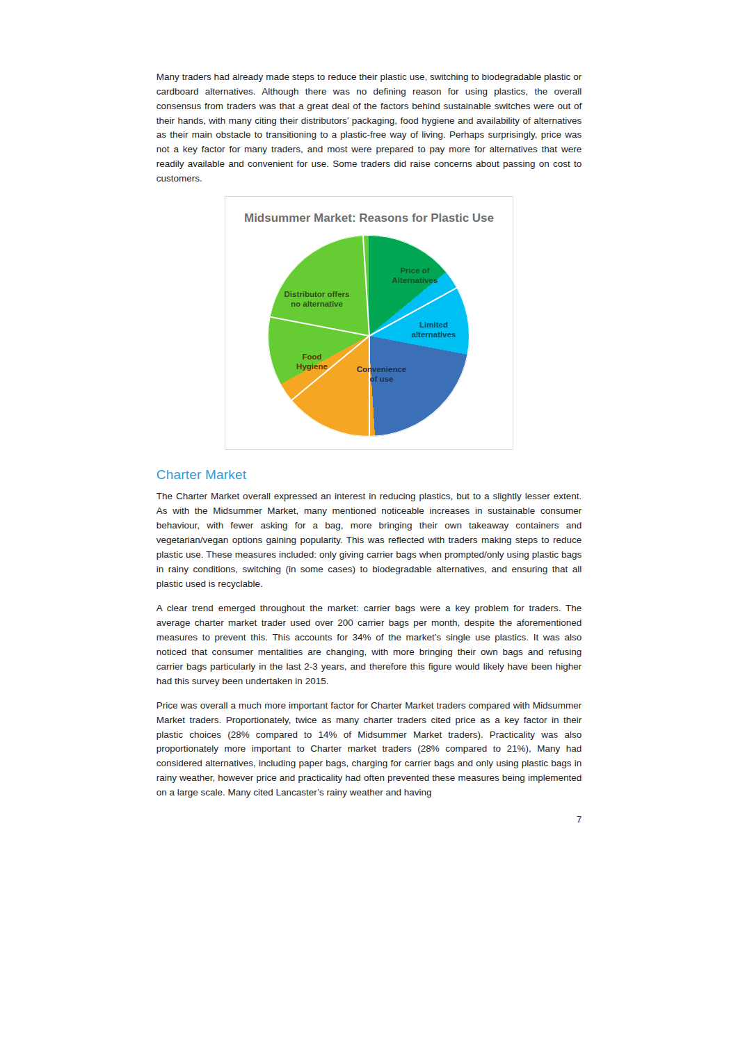Many traders had already made steps to reduce their plastic use, switching to biodegradable plastic or cardboard alternatives. Although there was no defining reason for using plastics, the overall consensus from traders was that a great deal of the factors behind sustainable switches were out of their hands, with many citing their distributors’ packaging, food hygiene and availability of alternatives as their main obstacle to transitioning to a plastic-free way of living. Perhaps surprisingly, price was not a key factor for many traders, and most were prepared to pay more for alternatives that were readily available and convenient for use. Some traders did raise concerns about passing on cost to customers.
Midsummer Market: Reasons for Plastic Use
Price of
Alternatives
Limited
alternatives
Convenience
of use
Food
Hygiene
Distributor offers
no alternative
Charter Market
The Charter Market overall expressed an interest in reducing plastics, but to a slightly lesser extent. As with the Midsummer Market, many mentioned noticeable increases in sustainable consumer behaviour, with fewer asking for a bag, more bringing their own takeaway containers and vegetarian/vegan options gaining popularity. This was reflected with traders making steps to reduce plastic use. These measures included: only giving carrier bags when prompted/only using plastic bags in rainy conditions, switching (in some cases) to biodegradable alternatives, and ensuring that all plastic used is recyclable.
A clear trend emerged throughout the market: carrier bags were a key problem for traders. The average charter market trader used over 200 carrier bags per month, despite the aforementioned measures to prevent this. This accounts for 34% of the market’s single use plastics. It was also noticed that consumer mentalities are changing, with more bringing their own bags and refusing carrier bags particularly in the last 2-3 years, and therefore this figure would likely have been higher had this survey been undertaken in 2015.
Price was overall a much more important factor for Charter Market traders compared with Midsummer Market traders. Proportionately, twice as many charter traders cited price as a key factor in their plastic choices (28% compared to 14% of Midsummer Market traders). Practicality was also proportionately more important to Charter market traders (28% compared to 21%), Many had considered alternatives, including paper bags, charging for carrier bags and only using plastic bags in rainy weather, however price and practicality had often prevented these measures being implemented on a large scale. Many cited Lancaster’s rainy weather and having
7